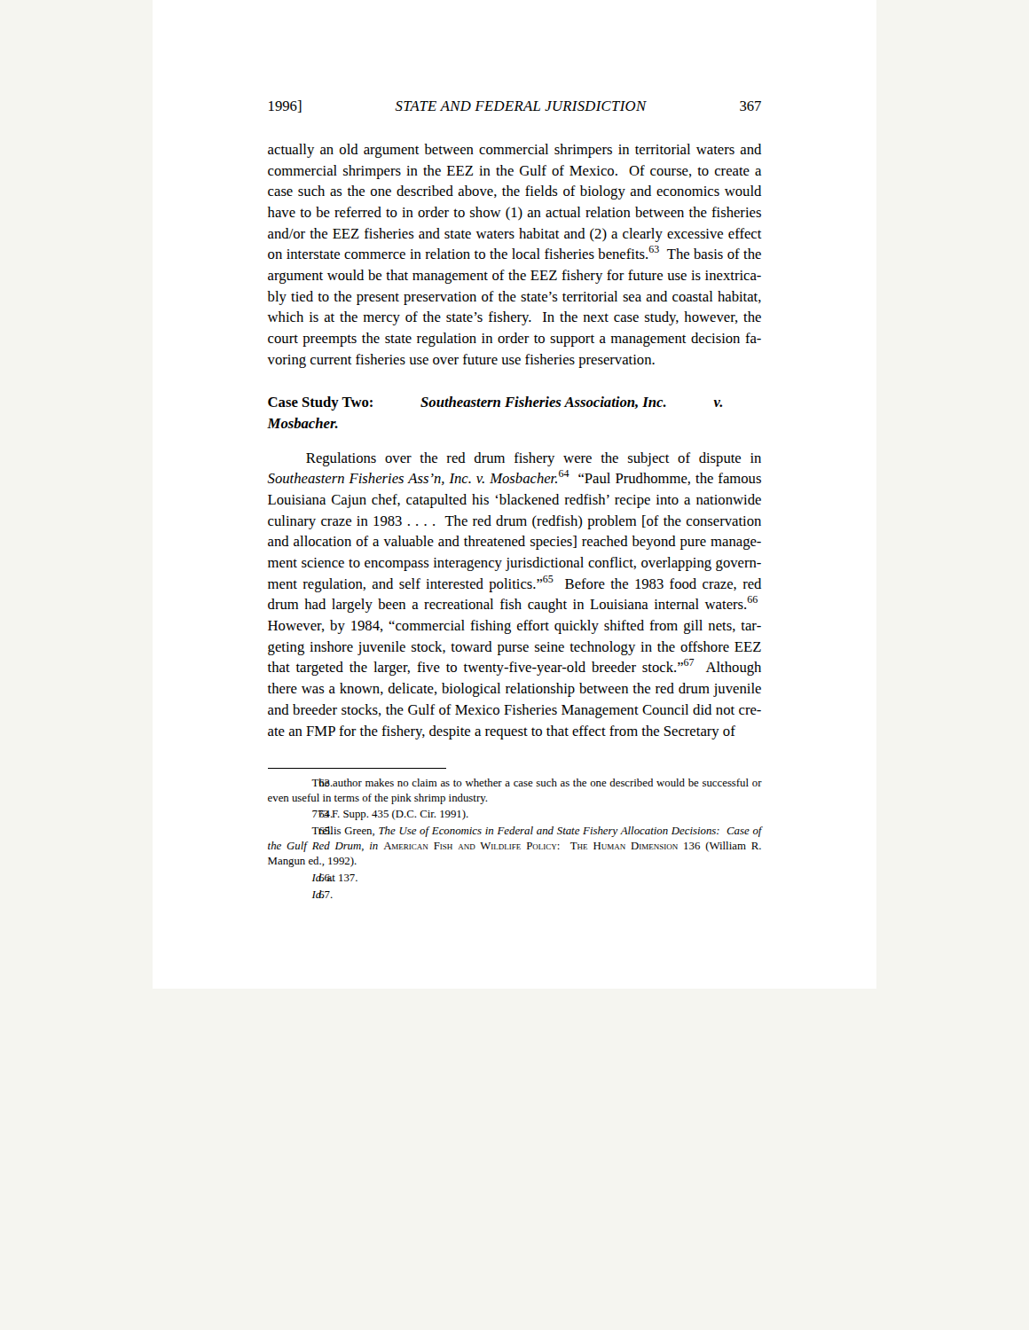1996] STATE AND FEDERAL JURISDICTION 367
actually an old argument between commercial shrimpers in territorial waters and commercial shrimpers in the EEZ in the Gulf of Mexico. Of course, to create a case such as the one described above, the fields of biology and economics would have to be referred to in order to show (1) an actual relation between the fisheries and/or the EEZ fisheries and state waters habitat and (2) a clearly excessive effect on interstate commerce in relation to the local fisheries benefits.63 The basis of the argument would be that management of the EEZ fishery for future use is inextricably tied to the present preservation of the state’s territorial sea and coastal habitat, which is at the mercy of the state’s fishery. In the next case study, however, the court preempts the state regulation in order to support a management decision favoring current fisheries use over future use fisheries preservation.
Case Study Two: Southeastern Fisheries Association, Inc. v. Mosbacher.
Regulations over the red drum fishery were the subject of dispute in Southeastern Fisheries Ass’n, Inc. v. Mosbacher.64 “Paul Prudhomme, the famous Louisiana Cajun chef, catapulted his ‘blackened redfish’ recipe into a nationwide culinary craze in 1983 . . . . The red drum (redfish) problem [of the conservation and allocation of a valuable and threatened species] reached beyond pure management science to encompass interagency jurisdictional conflict, overlapping government regulation, and self interested politics.”65 Before the 1983 food craze, red drum had largely been a recreational fish caught in Louisiana internal waters.66 However, by 1984, “commercial fishing effort quickly shifted from gill nets, targeting inshore juvenile stock, toward purse seine technology in the offshore EEZ that targeted the larger, five to twenty-five-year-old breeder stock.”67 Although there was a known, delicate, biological relationship between the red drum juvenile and breeder stocks, the Gulf of Mexico Fisheries Management Council did not create an FMP for the fishery, despite a request to that effect from the Secretary of
63. The author makes no claim as to whether a case such as the one described would be successful or even useful in terms of the pink shrimp industry.
64. 773 F. Supp. 435 (D.C. Cir. 1991).
65. Trellis Green, The Use of Economics in Federal and State Fishery Allocation Decisions: Case of the Gulf Red Drum, in American Fish and Wildlife Policy: The Human Dimension 136 (William R. Mangun ed., 1992).
66. Id. at 137.
67. Id.